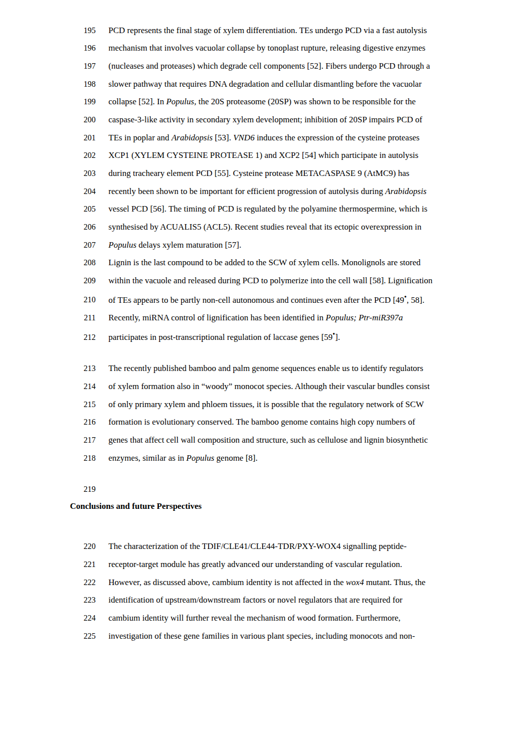195 PCD represents the final stage of xylem differentiation. TEs undergo PCD via a fast autolysis
196 mechanism that involves vacuolar collapse by tonoplast rupture, releasing digestive enzymes
197(nucleases and proteases) which degrade cell components [52]. Fibers undergo PCD through a
198 slower pathway that requires DNA degradation and cellular dismantling before the vacuolar
199 collapse [52]. In Populus, the 20S proteasome (20SP) was shown to be responsible for the
200 caspase-3-like activity in secondary xylem development; inhibition of 20SP impairs PCD of
201 TEs in poplar and Arabidopsis [53]. VND6 induces the expression of the cysteine proteases
202 XCP1 (XYLEM CYSTEINE PROTEASE 1) and XCP2 [54] which participate in autolysis
203 during tracheary element PCD [55]. Cysteine protease METACASPASE 9 (AtMC9) has
204 recently been shown to be important for efficient progression of autolysis during Arabidopsis
205 vessel PCD [56]. The timing of PCD is regulated by the polyamine thermospermine, which is
206 synthesised by ACUALIS5 (ACL5). Recent studies reveal that its ectopic overexpression in
207 Populus delays xylem maturation [57].
208 Lignin is the last compound to be added to the SCW of xylem cells. Monolignols are stored
209 within the vacuole and released during PCD to polymerize into the cell wall [58]. Lignification
210 of TEs appears to be partly non-cell autonomous and continues even after the PCD [49•, 58].
211 Recently, miRNA control of lignification has been identified in Populus; Ptr-miR397a
212 participates in post-transcriptional regulation of laccase genes [59•].
213 The recently published bamboo and palm genome sequences enable us to identify regulators
214 of xylem formation also in “woody” monocot species. Although their vascular bundles consist
215 of only primary xylem and phloem tissues, it is possible that the regulatory network of SCW
216 formation is evolutionary conserved. The bamboo genome contains high copy numbers of
217 genes that affect cell wall composition and structure, such as cellulose and lignin biosynthetic
218 enzymes, similar as in Populus genome [8].
219
Conclusions and future Perspectives
220 The characterization of the TDIF/CLE41/CLE44-TDR/PXY-WOX4 signalling peptide-
221 receptor-target module has greatly advanced our understanding of vascular regulation.
222 However, as discussed above, cambium identity is not affected in the wox4 mutant. Thus, the
223 identification of upstream/downstream factors or novel regulators that are required for
224 cambium identity will further reveal the mechanism of wood formation. Furthermore,
225 investigation of these gene families in various plant species, including monocots and non-